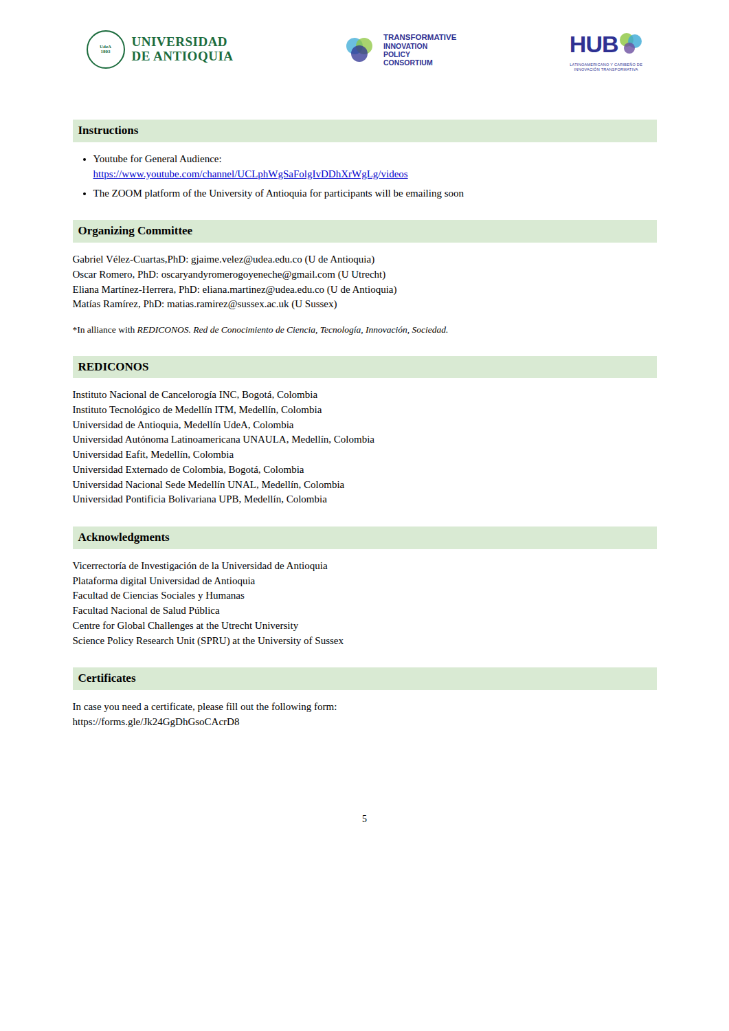UdeA
1803
UNIVERSIDAD
DE ANTIOQUIA
TRANSFORMATIVE
INNOVATION
POLICY
CONSORTIUM
HUB
LATINOAMERICANO Y CARIBEÑO DE
INNOVACIÓN TRANSFORMATIVA
Instructions
Youtube for General Audience:
https://www.youtube.com/channel/UCLphWgSaFolgIvDDhXrWgLg/videos
The ZOOM platform of the University of Antioquia for participants will be emailing soon
Organizing Committee
Gabriel Vélez-Cuartas,PhD: gjaime.velez@udea.edu.co (U de Antioquia)
Oscar Romero, PhD: oscaryandyromerogoyeneche@gmail.com (U Utrecht)
Eliana Martínez-Herrera, PhD: eliana.martinez@udea.edu.co (U de Antioquia)
Matías Ramírez, PhD: matias.ramirez@sussex.ac.uk (U Sussex)
*In alliance with REDICONOS. Red de Conocimiento de Ciencia, Tecnología, Innovación, Sociedad.
REDICONOS
Instituto Nacional de Cancelorogía INC, Bogotá, Colombia
Instituto Tecnológico de Medellín ITM, Medellín, Colombia
Universidad de Antioquia, Medellín UdeA, Colombia
Universidad Autónoma Latinoamericana UNAULA, Medellín, Colombia
Universidad Eafit, Medellín, Colombia
Universidad Externado de Colombia, Bogotá, Colombia
Universidad Nacional Sede Medellín UNAL, Medellín, Colombia
Universidad Pontificia Bolivariana UPB, Medellín, Colombia
Acknowledgments
Vicerrectoría de Investigación de la Universidad de Antioquia
Plataforma digital Universidad de Antioquia
Facultad de Ciencias Sociales y Humanas
Facultad Nacional de Salud Pública
Centre for Global Challenges at the Utrecht University
Science Policy Research Unit (SPRU) at the University of Sussex
Certificates
In case you need a certificate, please fill out the following form:
https://forms.gle/Jk24GgDhGsoCAcrD8
5